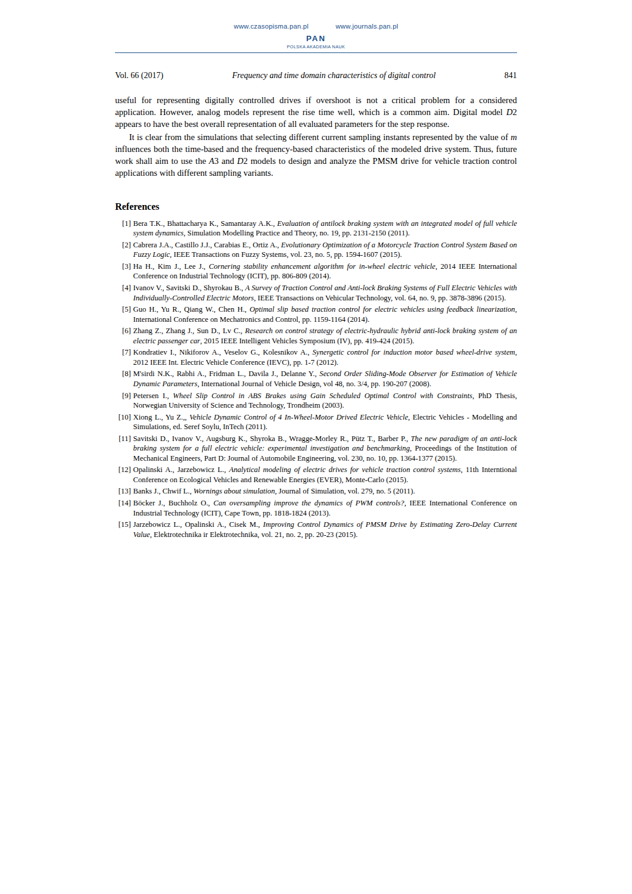www.czasopisma.pan.pl www.journals.pan.pl
PANPOLSKA AKADEMIA NAUK
Vol. 66 (2017) Frequency and time domain characteristics of digital control 841
useful for representing digitally controlled drives if overshoot is not a critical problem for a considered application. However, analog models represent the rise time well, which is a common aim. Digital model D2 appears to have the best overall representation of all evaluated parameters for the step response.
It is clear from the simulations that selecting different current sampling instants represented by the value of m influences both the time-based and the frequency-based characteristics of the modeled drive system. Thus, future work shall aim to use the A3 and D2 models to design and analyze the PMSM drive for vehicle traction control applications with different sampling variants.
References
Bera T.K., Bhattacharya K., Samantaray A.K., Evaluation of antilock braking system with an integrated model of full vehicle system dynamics, Simulation Modelling Practice and Theory, no. 19, pp. 2131-2150 (2011).
Cabrera J.A., Castillo J.J., Carabias E., Ortiz A., Evolutionary Optimization of a Motorcycle Traction Control System Based on Fuzzy Logic, IEEE Transactions on Fuzzy Systems, vol. 23, no. 5, pp. 1594-1607 (2015).
Ha H., Kim J., Lee J., Cornering stability enhancement algorithm for in-wheel electric vehicle, 2014 IEEE International Conference on Industrial Technology (ICIT), pp. 806-809 (2014).
Ivanov V., Savitski D., Shyrokau B., A Survey of Traction Control and Anti-lock Braking Systems of Full Electric Vehicles with Individually-Controlled Electric Motors, IEEE Transactions on Vehicular Technology, vol. 64, no. 9, pp. 3878-3896 (2015).
Guo H., Yu R., Qiang W., Chen H., Optimal slip based traction control for electric vehicles using feedback linearization, International Conference on Mechatronics and Control, pp. 1159-1164 (2014).
Zhang Z., Zhang J., Sun D., Lv C., Research on control strategy of electric-hydraulic hybrid anti-lock braking system of an electric passenger car, 2015 IEEE Intelligent Vehicles Symposium (IV), pp. 419-424 (2015).
Kondratiev I., Nikiforov A., Veselov G., Kolesnikov A., Synergetic control for induction motor based wheel-drive system, 2012 IEEE Int. Electric Vehicle Conference (IEVC), pp. 1-7 (2012).
M'sirdi N.K., Rabhi A., Fridman L., Davila J., Delanne Y., Second Order Sliding-Mode Observer for Estimation of Vehicle Dynamic Parameters, International Journal of Vehicle Design, vol 48, no. 3/4, pp. 190-207 (2008).
Petersen I., Wheel Slip Control in ABS Brakes using Gain Scheduled Optimal Control with Constraints, PhD Thesis, Norwegian University of Science and Technology, Trondheim (2003).
Xiong L., Yu Z.,, Vehicle Dynamic Control of 4 In-Wheel-Motor Drived Electric Vehicle, Electric Vehicles - Modelling and Simulations, ed. Seref Soylu, InTech (2011).
Savitski D., Ivanov V., Augsburg K., Shyroka B., Wragge-Morley R., Pütz T., Barber P., The new paradigm of an anti-lock braking system for a full electric vehicle: experimental investigation and benchmarking, Proceedings of the Institution of Mechanical Engineers, Part D: Journal of Automobile Engineering, vol. 230, no. 10, pp. 1364-1377 (2015).
Opalinski A., Jarzebowicz L., Analytical modeling of electric drives for vehicle traction control systems, 11th Interntional Conference on Ecological Vehicles and Renewable Energies (EVER), Monte-Carlo (2015).
Banks J., Chwif L., Wornings about simulation, Journal of Simulation, vol. 279, no. 5 (2011).
Böcker J., Buchholz O., Can oversampling improve the dynamics of PWM controls?, IEEE International Conference on Industrial Technology (ICIT), Cape Town, pp. 1818-1824 (2013).
Jarzebowicz L., Opalinski A., Cisek M., Improving Control Dynamics of PMSM Drive by Estimating Zero-Delay Current Value, Elektrotechnika ir Elektrotechnika, vol. 21, no. 2, pp. 20-23 (2015).